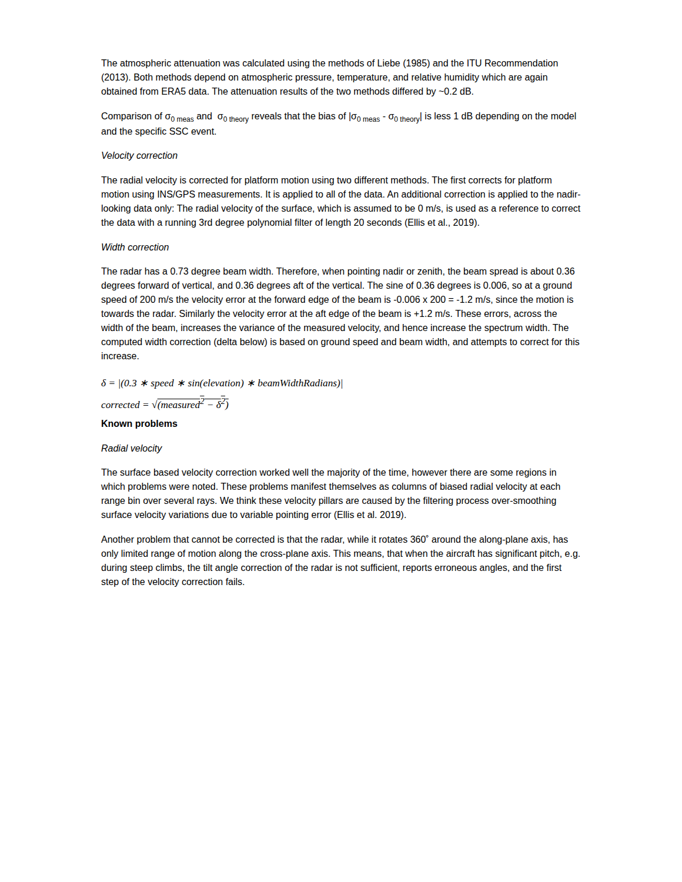The atmospheric attenuation was calculated using the methods of Liebe (1985) and the ITU Recommendation (2013). Both methods depend on atmospheric pressure, temperature, and relative humidity which are again obtained from ERA5 data. The attenuation results of the two methods differed by ~0.2 dB.
Comparison of σ0 meas and σ0 theory reveals that the bias of |σ0 meas - σ0 theory| is less 1 dB depending on the model and the specific SSC event.
Velocity correction
The radial velocity is corrected for platform motion using two different methods. The first corrects for platform motion using INS/GPS measurements. It is applied to all of the data. An additional correction is applied to the nadir-looking data only: The radial velocity of the surface, which is assumed to be 0 m/s, is used as a reference to correct the data with a running 3rd degree polynomial filter of length 20 seconds (Ellis et al., 2019).
Width correction
The radar has a 0.73 degree beam width. Therefore, when pointing nadir or zenith, the beam spread is about 0.36 degrees forward of vertical, and 0.36 degrees aft of the vertical. The sine of 0.36 degrees is 0.006, so at a ground speed of 200 m/s the velocity error at the forward edge of the beam is -0.006 x 200 = -1.2 m/s, since the motion is towards the radar. Similarly the velocity error at the aft edge of the beam is +1.2 m/s. These errors, across the width of the beam, increases the variance of the measured velocity, and hence increase the spectrum width. The computed width correction (delta below) is based on ground speed and beam width, and attempts to correct for this increase.
δ = |(0.3 ∗ speed ∗ sin(elevation) ∗ beamWidthRadians)|
corrected = √(measured2 − δ2)
Known problems
Radial velocity
The surface based velocity correction worked well the majority of the time, however there are some regions in which problems were noted. These problems manifest themselves as columns of biased radial velocity at each range bin over several rays. We think these velocity pillars are caused by the filtering process over-smoothing surface velocity variations due to variable pointing error (Ellis et al. 2019).
Another problem that cannot be corrected is that the radar, while it rotates 360˚ around the along-plane axis, has only limited range of motion along the cross-plane axis. This means, that when the aircraft has significant pitch, e.g. during steep climbs, the tilt angle correction of the radar is not sufficient, reports erroneous angles, and the first step of the velocity correction fails.